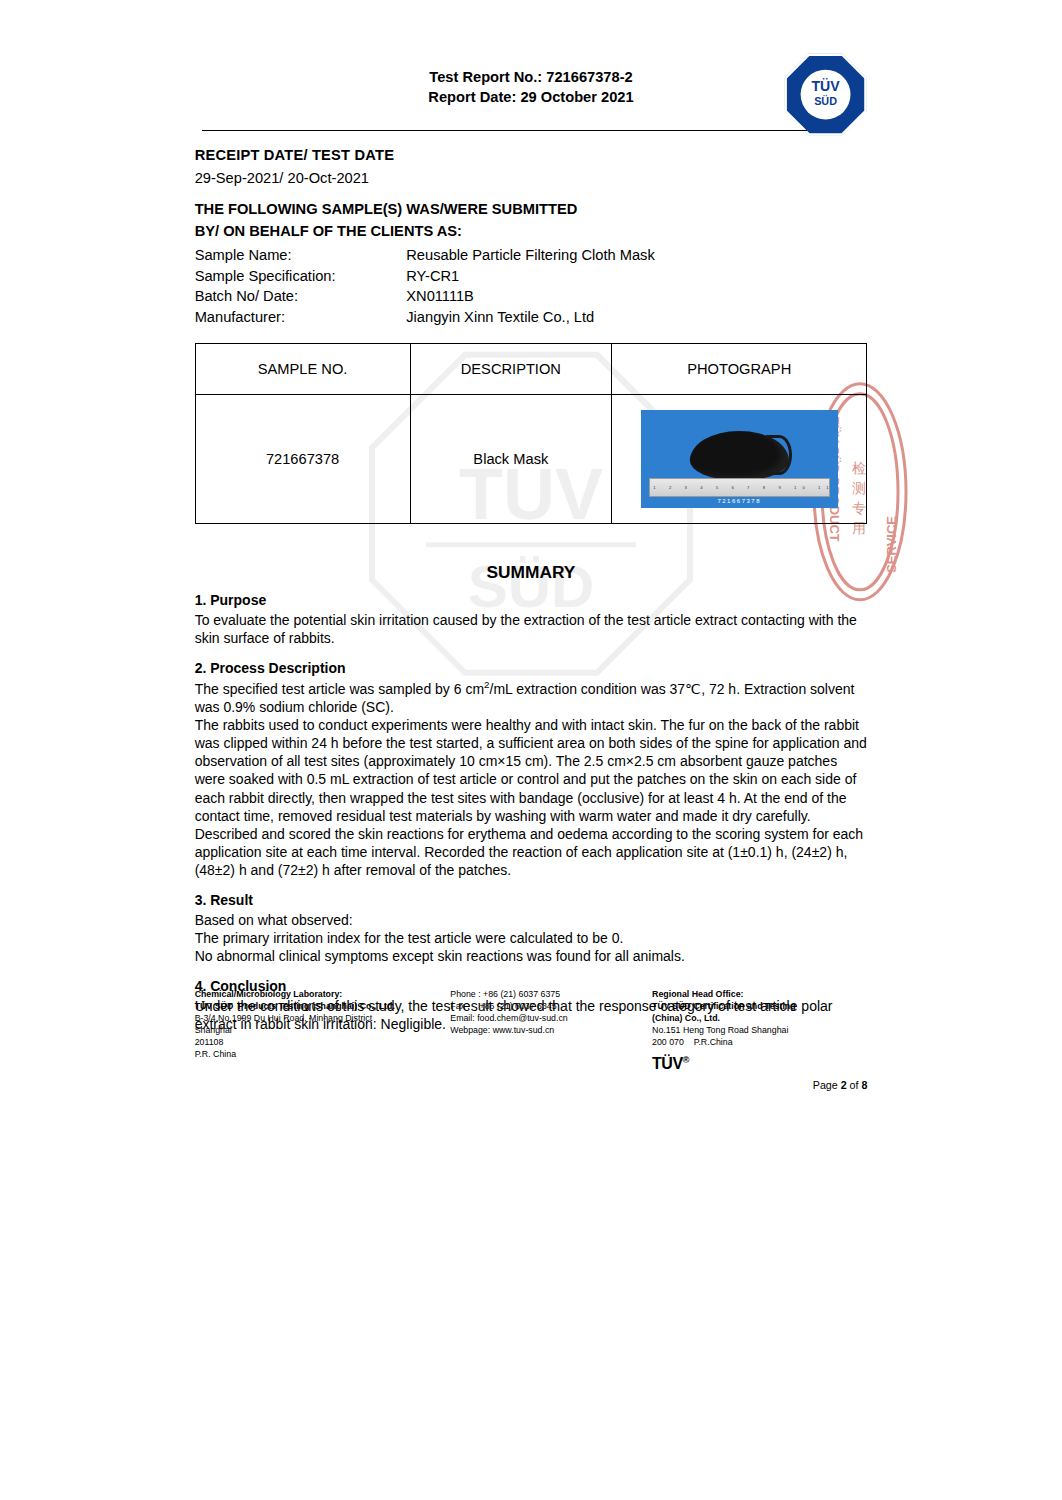TÜV SÜD
TÜV SÜD
TÜV SÜD PRODUCT SERVICE 检 测 专 用
Test Report No.: 721667378-2
Report Date: 29 October 2021
RECEIPT DATE/ TEST DATE
29-Sep-2021/ 20-Oct-2021
THE FOLLOWING SAMPLE(S) WAS/WERE SUBMITTED
BY/ ON BEHALF OF THE CLIENTS AS:
| Sample Name: | Reusable Particle Filtering Cloth Mask |
| Sample Specification: | RY-CR1 |
| Batch No/ Date: | XN01111B |
| Manufacturer: | Jiangyin Xinn Textile Co., Ltd |
| SAMPLE NO. | DESCRIPTION | PHOTOGRAPH |
| --- | --- | --- |
| 721667378 | Black Mask | 1 2 3 4 5 6 7 8 9 10 11 12 13 14 15 721667378 |
SUMMARY
1. Purpose
To evaluate the potential skin irritation caused by the extraction of the test article extract contacting with the skin surface of rabbits.
2. Process Description
The specified test article was sampled by 6 cm2/mL extraction condition was 37℃, 72 h. Extraction solvent was 0.9% sodium chloride (SC).
The rabbits used to conduct experiments were healthy and with intact skin. The fur on the back of the rabbit was clipped within 24 h before the test started, a sufficient area on both sides of the spine for application and observation of all test sites (approximately 10 cm×15 cm). The 2.5 cm×2.5 cm absorbent gauze patches were soaked with 0.5 mL extraction of test article or control and put the patches on the skin on each side of each rabbit directly, then wrapped the test sites with bandage (occlusive) for at least 4 h. At the end of the contact time, removed residual test materials by washing with warm water and made it dry carefully.
Described and scored the skin reactions for erythema and oedema according to the scoring system for each application site at each time interval. Recorded the reaction of each application site at (1±0.1) h, (24±2) h, (48±2) h and (72±2) h after removal of the patches.
3. Result
Based on what observed:
The primary irritation index for the test article were calculated to be 0.
No abnormal clinical symptoms except skin reactions was found for all animals.
4. Conclusion
Under the conditions of this study, the test result showed that the response category of test article polar extract in rabbit skin irritation: Negligible.
| Chemical/Microbiology Laboratory: TÜV SÜD Products Testing (Shanghai) Co., Ltd. B-3/4,No.1999 Du Hui Road, Minhang District Shanghai 201108 P.R. China | Phone : +86 (21) 6037 6375 Fax : +86 (21) 6037 6345 Email: food.chem@tuv-sud.cn Webpage: www.tuv-sud.cn | Regional Head Office: TÜV SÜD Certification and Testing (China) Co., Ltd. No.151 Heng Tong Road Shanghai 200 070 P.R.China TÜV ® |
Page 2 of 8